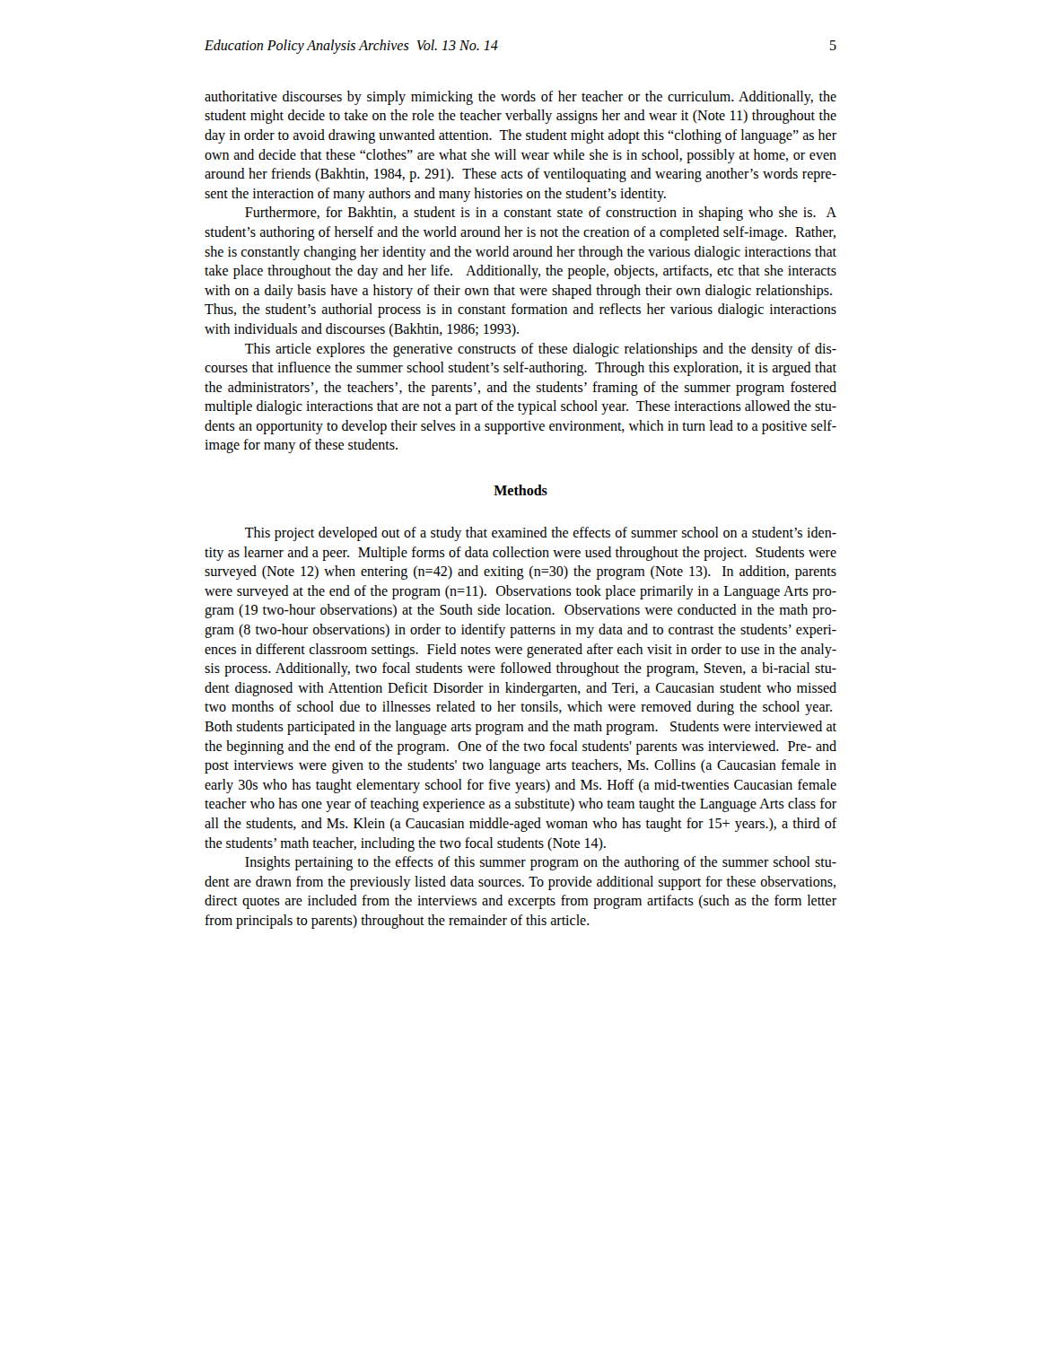Education Policy Analysis Archives Vol. 13 No. 14 5
authoritative discourses by simply mimicking the words of her teacher or the curriculum. Additionally, the student might decide to take on the role the teacher verbally assigns her and wear it (Note 11) throughout the day in order to avoid drawing unwanted attention. The student might adopt this “clothing of language” as her own and decide that these “clothes” are what she will wear while she is in school, possibly at home, or even around her friends (Bakhtin, 1984, p. 291). These acts of ventiloquating and wearing another’s words represent the interaction of many authors and many histories on the student’s identity.
Furthermore, for Bakhtin, a student is in a constant state of construction in shaping who she is. A student’s authoring of herself and the world around her is not the creation of a completed self-image. Rather, she is constantly changing her identity and the world around her through the various dialogic interactions that take place throughout the day and her life. Additionally, the people, objects, artifacts, etc that she interacts with on a daily basis have a history of their own that were shaped through their own dialogic relationships. Thus, the student’s authorial process is in constant formation and reflects her various dialogic interactions with individuals and discourses (Bakhtin, 1986; 1993).
This article explores the generative constructs of these dialogic relationships and the density of discourses that influence the summer school student’s self-authoring. Through this exploration, it is argued that the administrators’, the teachers’, the parents’, and the students’ framing of the summer program fostered multiple dialogic interactions that are not a part of the typical school year. These interactions allowed the students an opportunity to develop their selves in a supportive environment, which in turn lead to a positive self-image for many of these students.
Methods
This project developed out of a study that examined the effects of summer school on a student’s identity as learner and a peer. Multiple forms of data collection were used throughout the project. Students were surveyed (Note 12) when entering (n=42) and exiting (n=30) the program (Note 13). In addition, parents were surveyed at the end of the program (n=11). Observations took place primarily in a Language Arts program (19 two-hour observations) at the South side location. Observations were conducted in the math program (8 two-hour observations) in order to identify patterns in my data and to contrast the students’ experiences in different classroom settings. Field notes were generated after each visit in order to use in the analysis process. Additionally, two focal students were followed throughout the program, Steven, a bi-racial student diagnosed with Attention Deficit Disorder in kindergarten, and Teri, a Caucasian student who missed two months of school due to illnesses related to her tonsils, which were removed during the school year. Both students participated in the language arts program and the math program. Students were interviewed at the beginning and the end of the program. One of the two focal students' parents was interviewed. Pre- and post interviews were given to the students' two language arts teachers, Ms. Collins (a Caucasian female in early 30s who has taught elementary school for five years) and Ms. Hoff (a mid-twenties Caucasian female teacher who has one year of teaching experience as a substitute) who team taught the Language Arts class for all the students, and Ms. Klein (a Caucasian middle-aged woman who has taught for 15+ years.), a third of the students’ math teacher, including the two focal students (Note 14).
Insights pertaining to the effects of this summer program on the authoring of the summer school student are drawn from the previously listed data sources. To provide additional support for these observations, direct quotes are included from the interviews and excerpts from program artifacts (such as the form letter from principals to parents) throughout the remainder of this article.